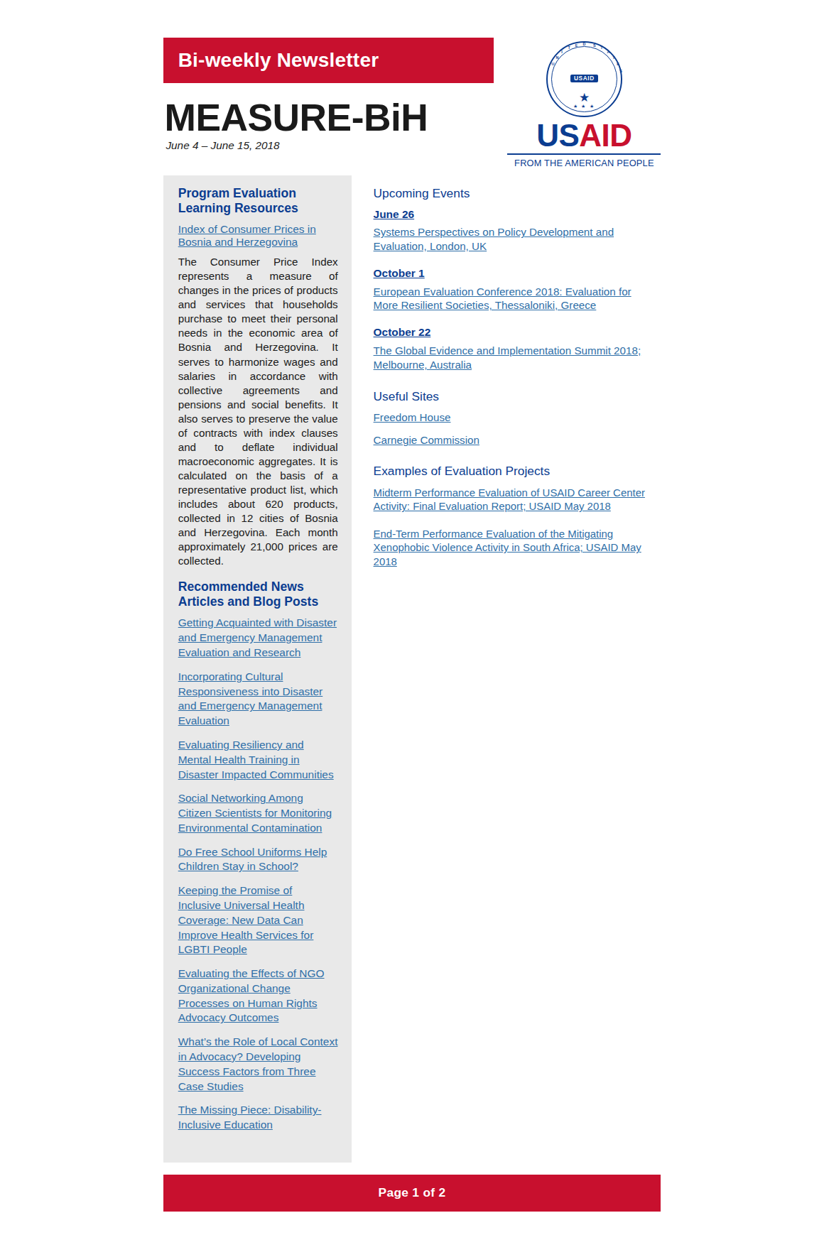Bi-weekly Newsletter
MEASURE-BiH
June 4 – June 15, 2018
U N I T E D S T A T E S
USAID
★
★ ★ ★
US AID
FROM THE AMERICAN PEOPLE
Program Evaluation Learning Resources
Index of Consumer Prices in Bosnia and Herzegovina
The Consumer Price Index represents a measure of changes in the prices of products and services that households purchase to meet their personal needs in the economic area of Bosnia and Herzegovina. It serves to harmonize wages and salaries in accordance with collective agreements and pensions and social benefits. It also serves to preserve the value of contracts with index clauses and to deflate individual macroeconomic aggregates. It is calculated on the basis of a representative product list, which includes about 620 products, collected in 12 cities of Bosnia and Herzegovina. Each month approximately 21,000 prices are collected.
Recommended News Articles and Blog Posts
Getting Acquainted with Disaster and Emergency Management Evaluation and Research
Incorporating Cultural Responsiveness into Disaster and Emergency Management Evaluation
Evaluating Resiliency and Mental Health Training in Disaster Impacted Communities
Social Networking Among Citizen Scientists for Monitoring Environmental Contamination
Do Free School Uniforms Help Children Stay in School?
Keeping the Promise of Inclusive Universal Health Coverage: New Data Can Improve Health Services for LGBTI People
Evaluating the Effects of NGO Organizational Change Processes on Human Rights Advocacy Outcomes
What’s the Role of Local Context in Advocacy? Developing Success Factors from Three Case Studies
The Missing Piece: Disability-Inclusive Education
Upcoming Events
June 26
Systems Perspectives on Policy Development and Evaluation, London, UK
October 1
European Evaluation Conference 2018: Evaluation for More Resilient Societies, Thessaloniki, Greece
October 22
The Global Evidence and Implementation Summit 2018; Melbourne, Australia
Useful Sites
Freedom House
Carnegie Commission
Examples of Evaluation Projects
Midterm Performance Evaluation of USAID Career Center Activity: Final Evaluation Report; USAID May 2018
End-Term Performance Evaluation of the Mitigating Xenophobic Violence Activity in South Africa; USAID May 2018
Page 1 of 2